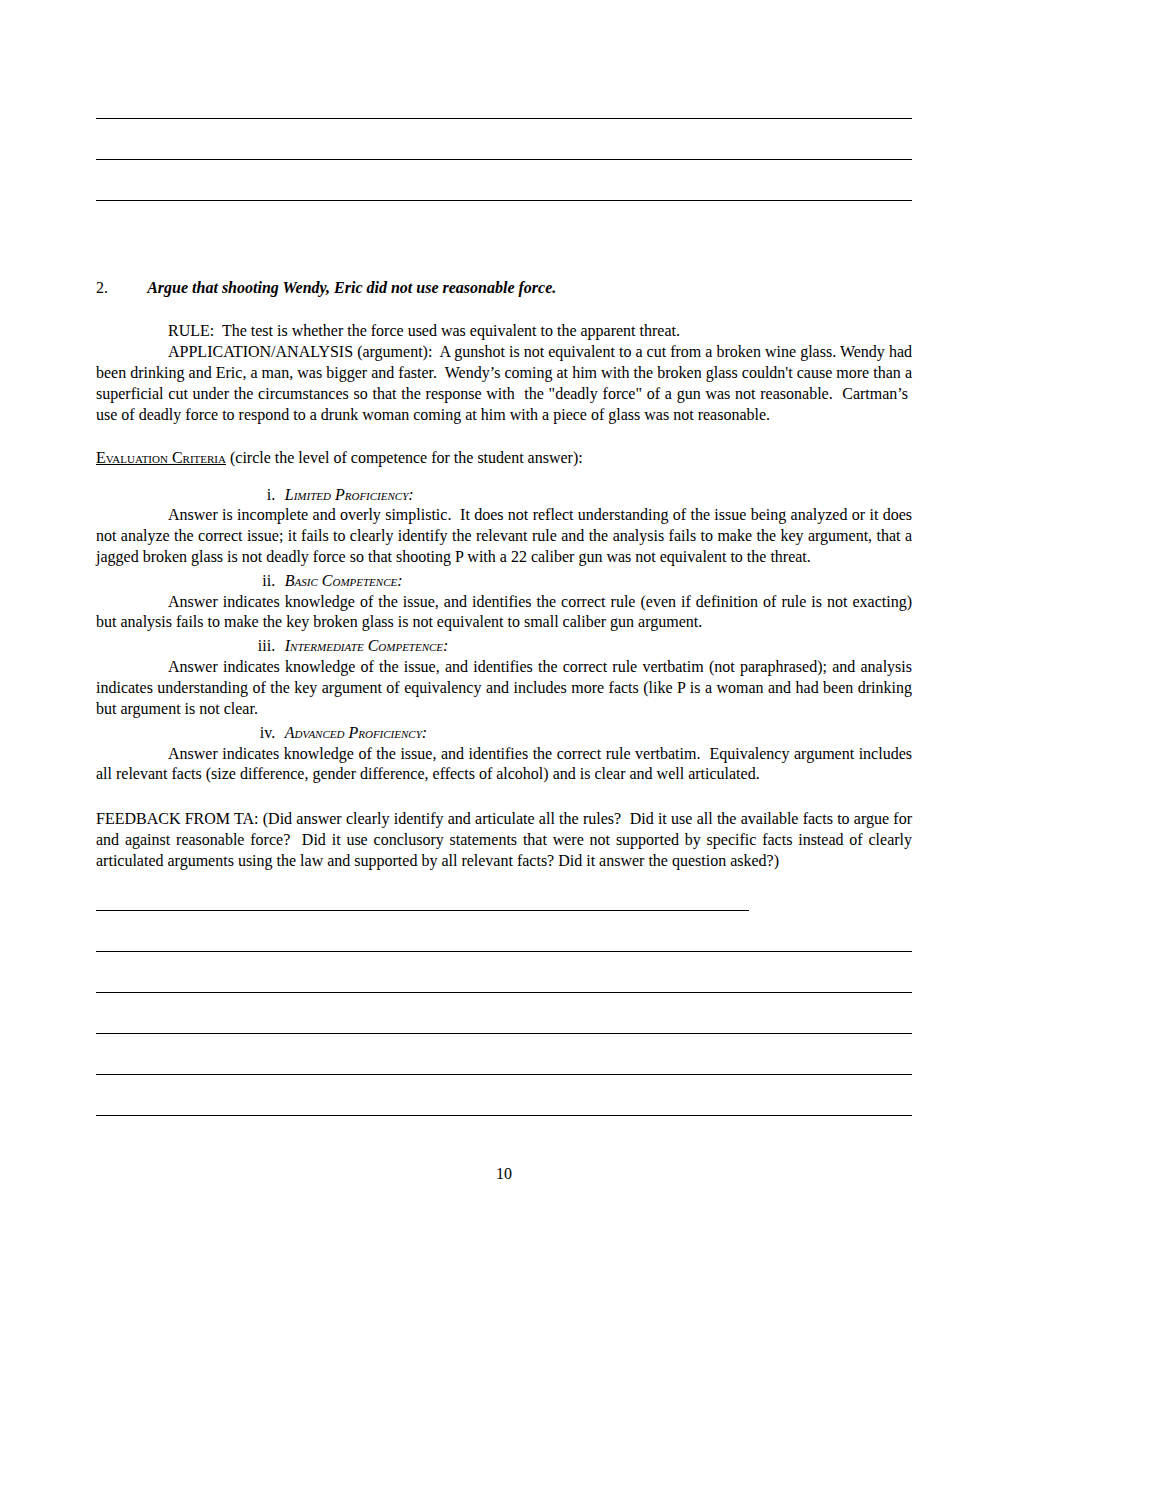2. Argue that shooting Wendy, Eric did not use reasonable force.
RULE: The test is whether the force used was equivalent to the apparent threat.
APPLICATION/ANALYSIS (argument): A gunshot is not equivalent to a cut from a broken wine glass. Wendy had been drinking and Eric, a man, was bigger and faster. Wendy’s coming at him with the broken glass couldn't cause more than a superficial cut under the circumstances so that the response with the "deadly force" of a gun was not reasonable. Cartman’s use of deadly force to respond to a drunk woman coming at him with a piece of glass was not reasonable.
Evaluation Criteria (circle the level of competence for the student answer):
i. Limited Proficiency:
Answer is incomplete and overly simplistic. It does not reflect understanding of the issue being analyzed or it does not analyze the correct issue; it fails to clearly identify the relevant rule and the analysis fails to make the key argument, that a jagged broken glass is not deadly force so that shooting P with a 22 caliber gun was not equivalent to the threat.
ii. Basic Competence:
Answer indicates knowledge of the issue, and identifies the correct rule (even if definition of rule is not exacting) but analysis fails to make the key broken glass is not equivalent to small caliber gun argument.
iii. Intermediate Competence:
Answer indicates knowledge of the issue, and identifies the correct rule vertbatim (not paraphrased); and analysis indicates understanding of the key argument of equivalency and includes more facts (like P is a woman and had been drinking but argument is not clear.
iv. Advanced Proficiency:
Answer indicates knowledge of the issue, and identifies the correct rule vertbatim. Equivalency argument includes all relevant facts (size difference, gender difference, effects of alcohol) and is clear and well articulated.
FEEDBACK FROM TA: (Did answer clearly identify and articulate all the rules? Did it use all the available facts to argue for and against reasonable force? Did it use conclusory statements that were not supported by specific facts instead of clearly articulated arguments using the law and supported by all relevant facts? Did it answer the question asked?)
10